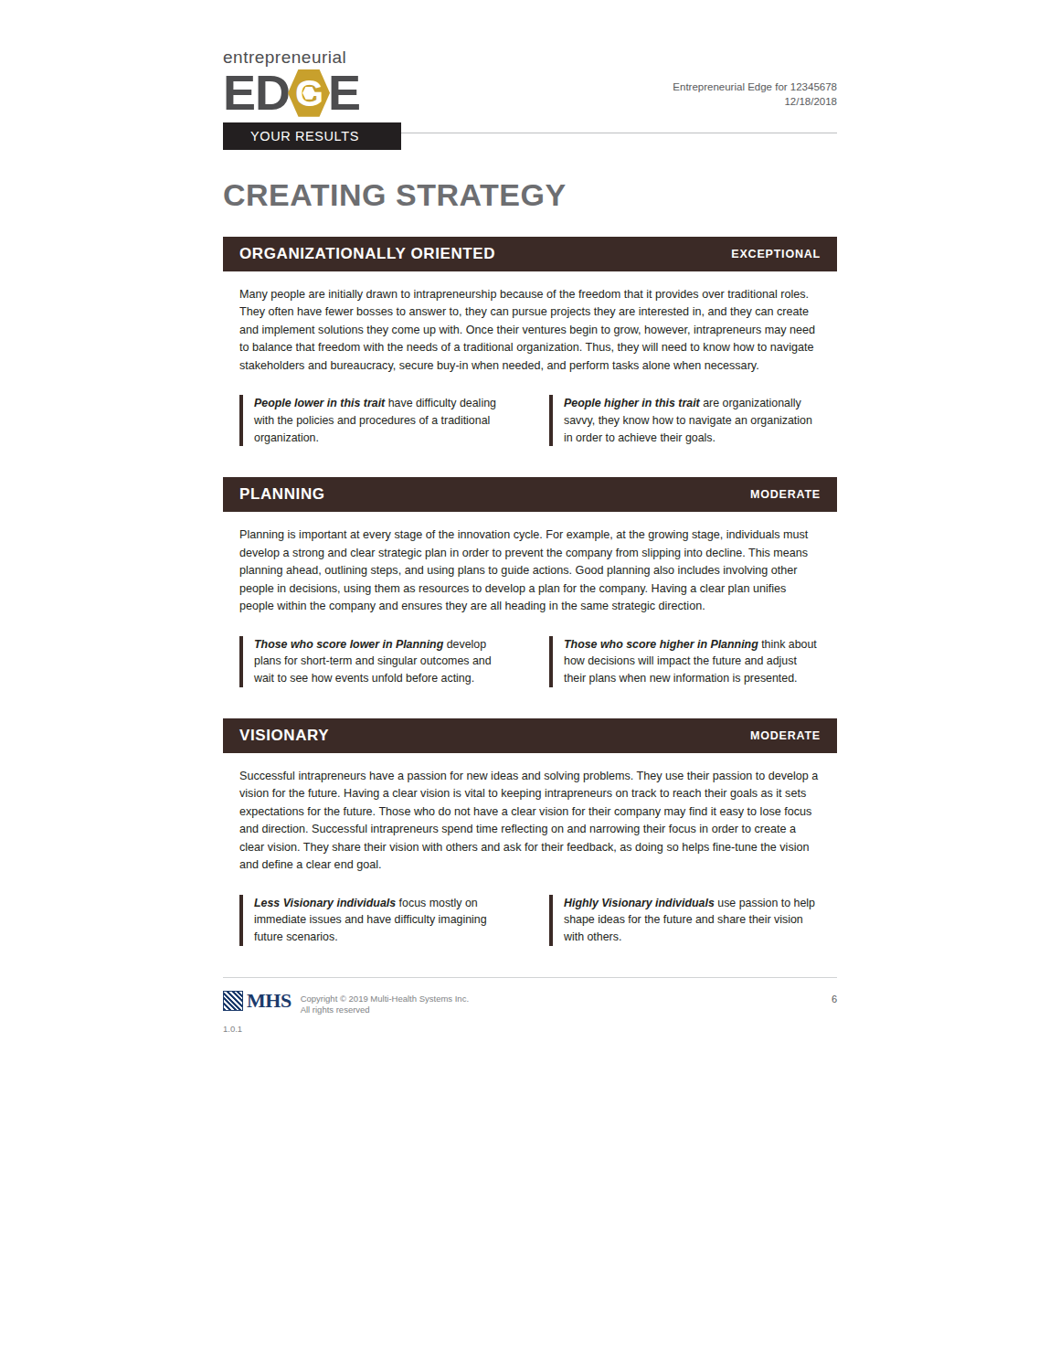entrepreneurial
EDGE
Entrepreneurial Edge for 12345678
12/18/2018
YOUR RESULTS
CREATING STRATEGY
ORGANIZATIONALLY ORIENTED EXCEPTIONAL
Many people are initially drawn to intrapreneurship because of the freedom that it provides over traditional roles. They often have fewer bosses to answer to, they can pursue projects they are interested in, and they can create and implement solutions they come up with. Once their ventures begin to grow, however, intrapreneurs may need to balance that freedom with the needs of a traditional organization. Thus, they will need to know how to navigate stakeholders and bureaucracy, secure buy-in when needed, and perform tasks alone when necessary.
People lower in this trait have difficulty dealing with the policies and procedures of a traditional organization.
People higher in this trait are organizationally savvy, they know how to navigate an organization in order to achieve their goals.
PLANNING MODERATE
Planning is important at every stage of the innovation cycle. For example, at the growing stage, individuals must develop a strong and clear strategic plan in order to prevent the company from slipping into decline. This means planning ahead, outlining steps, and using plans to guide actions. Good planning also includes involving other people in decisions, using them as resources to develop a plan for the company. Having a clear plan unifies people within the company and ensures they are all heading in the same strategic direction.
Those who score lower in Planning develop plans for short-term and singular outcomes and wait to see how events unfold before acting.
Those who score higher in Planning think about how decisions will impact the future and adjust their plans when new information is presented.
VISIONARY MODERATE
Successful intrapreneurs have a passion for new ideas and solving problems. They use their passion to develop a vision for the future. Having a clear vision is vital to keeping intrapreneurs on track to reach their goals as it sets expectations for the future. Those who do not have a clear vision for their company may find it easy to lose focus and direction. Successful intrapreneurs spend time reflecting on and narrowing their focus in order to create a clear vision. They share their vision with others and ask for their feedback, as doing so helps fine-tune the vision and define a clear end goal.
Less Visionary individuals focus mostly on immediate issues and have difficulty imagining future scenarios.
Highly Visionary individuals use passion to help shape ideas for the future and share their vision with others.
MHS
Copyright © 2019 Multi-Health Systems Inc.
All rights reserved
6
1.0.1